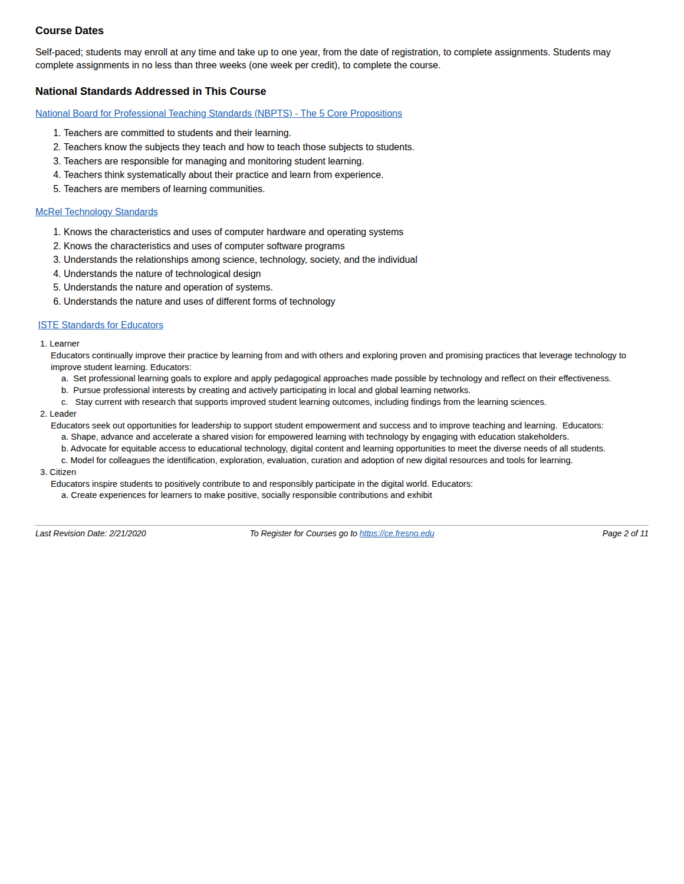Course Dates
Self-paced; students may enroll at any time and take up to one year, from the date of registration, to complete assignments. Students may complete assignments in no less than three weeks (one week per credit), to complete the course.
National Standards Addressed in This Course
National Board for Professional Teaching Standards (NBPTS) - The 5 Core Propositions
Teachers are committed to students and their learning.
Teachers know the subjects they teach and how to teach those subjects to students.
Teachers are responsible for managing and monitoring student learning.
Teachers think systematically about their practice and learn from experience.
Teachers are members of learning communities.
McRel Technology Standards
Knows the characteristics and uses of computer hardware and operating systems
Knows the characteristics and uses of computer software programs
Understands the relationships among science, technology, society, and the individual
Understands the nature of technological design
Understands the nature and operation of systems.
Understands the nature and uses of different forms of technology
ISTE Standards for Educators
1. Learner
Educators continually improve their practice by learning from and with others and exploring proven and promising practices that leverage technology to improve student learning. Educators:
a. Set professional learning goals to explore and apply pedagogical approaches made possible by technology and reflect on their effectiveness.
b. Pursue professional interests by creating and actively participating in local and global learning networks.
c. Stay current with research that supports improved student learning outcomes, including findings from the learning sciences.
2. Leader
Educators seek out opportunities for leadership to support student empowerment and success and to improve teaching and learning. Educators:
a. Shape, advance and accelerate a shared vision for empowered learning with technology by engaging with education stakeholders.
b. Advocate for equitable access to educational technology, digital content and learning opportunities to meet the diverse needs of all students.
c. Model for colleagues the identification, exploration, evaluation, curation and adoption of new digital resources and tools for learning.
3. Citizen
Educators inspire students to positively contribute to and responsibly participate in the digital world. Educators:
a. Create experiences for learners to make positive, socially responsible contributions and exhibit
Last Revision Date: 2/21/2020
To Register for Courses go to https://ce.fresno.edu
Page 2 of 11